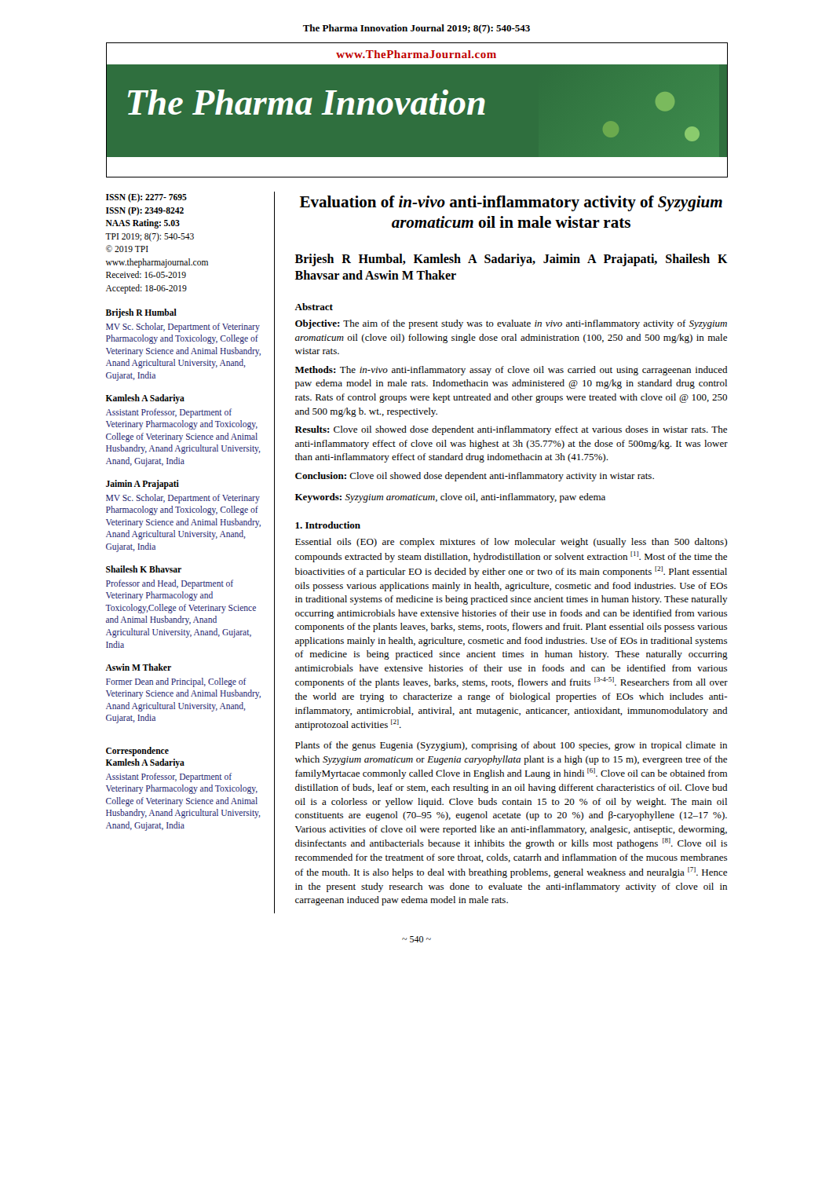The Pharma Innovation Journal 2019; 8(7): 540-543
www.ThePharmaJournal.com
The Pharma Innovation
ISSN (E): 2277- 7695
ISSN (P): 2349-8242
NAAS Rating: 5.03
TPI 2019; 8(7): 540-543
© 2019 TPI
www.thepharmajournal.com
Received: 16-05-2019
Accepted: 18-06-2019
Brijesh R Humbal
MV Sc. Scholar, Department of Veterinary Pharmacology and Toxicology, College of Veterinary Science and Animal Husbandry, Anand Agricultural University, Anand, Gujarat, India
Kamlesh A Sadariya
Assistant Professor, Department of Veterinary Pharmacology and Toxicology, College of Veterinary Science and Animal Husbandry, Anand Agricultural University, Anand, Gujarat, India
Jaimin A Prajapati
MV Sc. Scholar, Department of Veterinary Pharmacology and Toxicology, College of Veterinary Science and Animal Husbandry, Anand Agricultural University, Anand, Gujarat, India
Shailesh K Bhavsar
Professor and Head, Department of Veterinary Pharmacology and Toxicology,College of Veterinary Science and Animal Husbandry, Anand Agricultural University, Anand, Gujarat, India
Aswin M Thaker
Former Dean and Principal, College of Veterinary Science and Animal Husbandry, Anand Agricultural University, Anand, Gujarat, India
Correspondence
Kamlesh A Sadariya
Assistant Professor, Department of Veterinary Pharmacology and Toxicology, College of Veterinary Science and Animal Husbandry, Anand Agricultural University, Anand, Gujarat, India
Evaluation of in-vivo anti-inflammatory activity of Syzygium aromaticum oil in male wistar rats
Brijesh R Humbal, Kamlesh A Sadariya, Jaimin A Prajapati, Shailesh K Bhavsar and Aswin M Thaker
Abstract
Objective: The aim of the present study was to evaluate in vivo anti-inflammatory activity of Syzygium aromaticum oil (clove oil) following single dose oral administration (100, 250 and 500 mg/kg) in male wistar rats.
Methods: The in-vivo anti-inflammatory assay of clove oil was carried out using carrageenan induced paw edema model in male rats. Indomethacin was administered @ 10 mg/kg in standard drug control rats. Rats of control groups were kept untreated and other groups were treated with clove oil @ 100, 250 and 500 mg/kg b. wt., respectively.
Results: Clove oil showed dose dependent anti-inflammatory effect at various doses in wistar rats. The anti-inflammatory effect of clove oil was highest at 3h (35.77%) at the dose of 500mg/kg. It was lower than anti-inflammatory effect of standard drug indomethacin at 3h (41.75%).
Conclusion: Clove oil showed dose dependent anti-inflammatory activity in wistar rats.
Keywords: Syzygium aromaticum, clove oil, anti-inflammatory, paw edema
1. Introduction
Essential oils (EO) are complex mixtures of low molecular weight (usually less than 500 daltons) compounds extracted by steam distillation, hydrodistillation or solvent extraction [1]. Most of the time the bioactivities of a particular EO is decided by either one or two of its main components [2]. Plant essential oils possess various applications mainly in health, agriculture, cosmetic and food industries. Use of EOs in traditional systems of medicine is being practiced since ancient times in human history. These naturally occurring antimicrobials have extensive histories of their use in foods and can be identified from various components of the plants leaves, barks, stems, roots, flowers and fruit. Plant essential oils possess various applications mainly in health, agriculture, cosmetic and food industries. Use of EOs in traditional systems of medicine is being practiced since ancient times in human history. These naturally occurring antimicrobials have extensive histories of their use in foods and can be identified from various components of the plants leaves, barks, stems, roots, flowers and fruits [3-4-5]. Researchers from all over the world are trying to characterize a range of biological properties of EOs which includes anti-inflammatory, antimicrobial, antiviral, ant mutagenic, anticancer, antioxidant, immunomodulatory and antiprotozoal activities [2].
Plants of the genus Eugenia (Syzygium), comprising of about 100 species, grow in tropical climate in which Syzygium aromaticum or Eugenia caryophyllata plant is a high (up to 15 m), evergreen tree of the familyMyrtacae commonly called Clove in English and Laung in hindi [6]. Clove oil can be obtained from distillation of buds, leaf or stem, each resulting in an oil having different characteristics of oil. Clove bud oil is a colorless or yellow liquid. Clove buds contain 15 to 20 % of oil by weight. The main oil constituents are eugenol (70–95 %), eugenol acetate (up to 20 %) and β-caryophyllene (12–17 %). Various activities of clove oil were reported like an anti-inflammatory, analgesic, antiseptic, deworming, disinfectants and antibacterials because it inhibits the growth or kills most pathogens [8]. Clove oil is recommended for the treatment of sore throat, colds, catarrh and inflammation of the mucous membranes of the mouth. It is also helps to deal with breathing problems, general weakness and neuralgia [7]. Hence in the present study research was done to evaluate the anti-inflammatory activity of clove oil in carrageenan induced paw edema model in male rats.
~ 540 ~